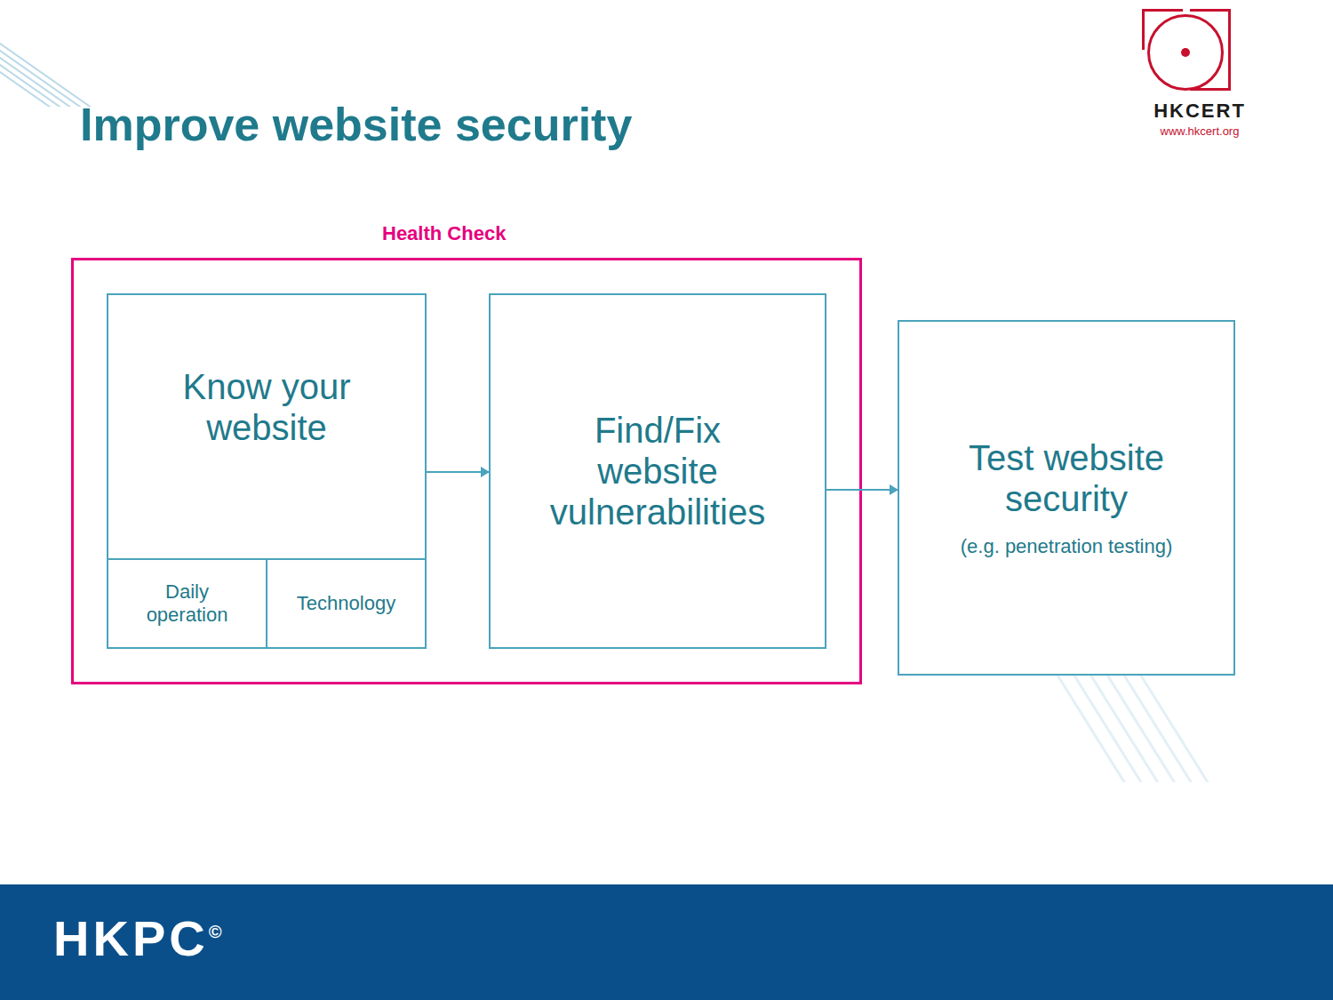HKCERT
www.hkcert.org
Improve website security
Health Check
Know your
website
Daily
operation
Technology
Find/Fix
website
vulnerabilities
Test website
security
(e.g. penetration testing)
HKPC©